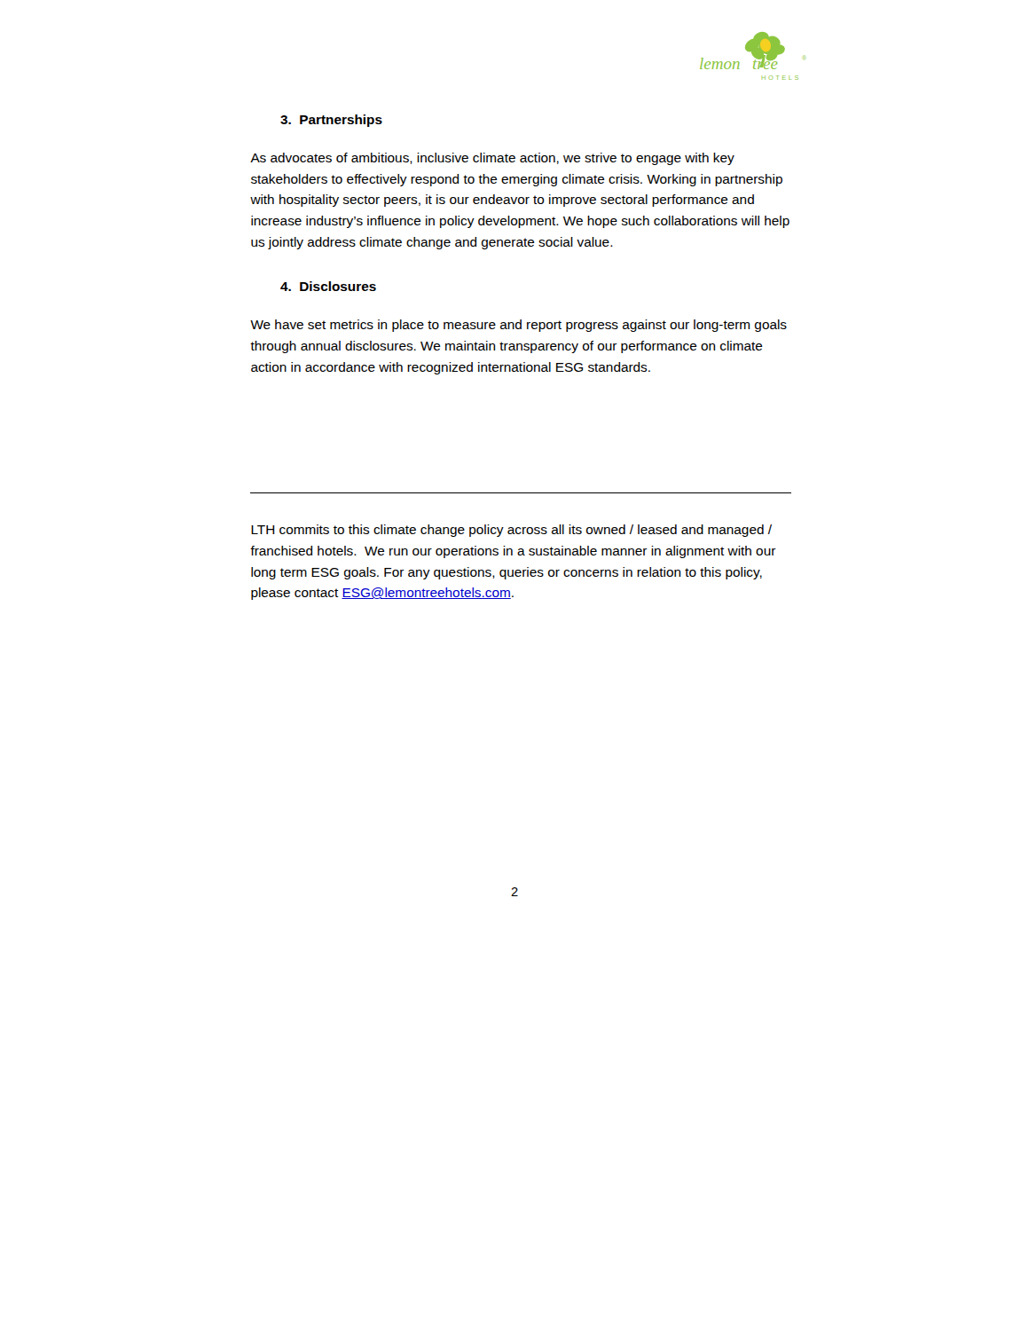lemon tree ® HOTELS
3. Partnerships
As advocates of ambitious, inclusive climate action, we strive to engage with key stakeholders to effectively respond to the emerging climate crisis. Working in partnership with hospitality sector peers, it is our endeavor to improve sectoral performance and increase industry’s influence in policy development. We hope such collaborations will help us jointly address climate change and generate social value.
4. Disclosures
We have set metrics in place to measure and report progress against our long-term goals through annual disclosures. We maintain transparency of our performance on climate action in accordance with recognized international ESG standards.
LTH commits to this climate change policy across all its owned / leased and managed / franchised hotels. We run our operations in a sustainable manner in alignment with our long term ESG goals. For any questions, queries or concerns in relation to this policy, please contact ESG@lemontreehotels.com.
2